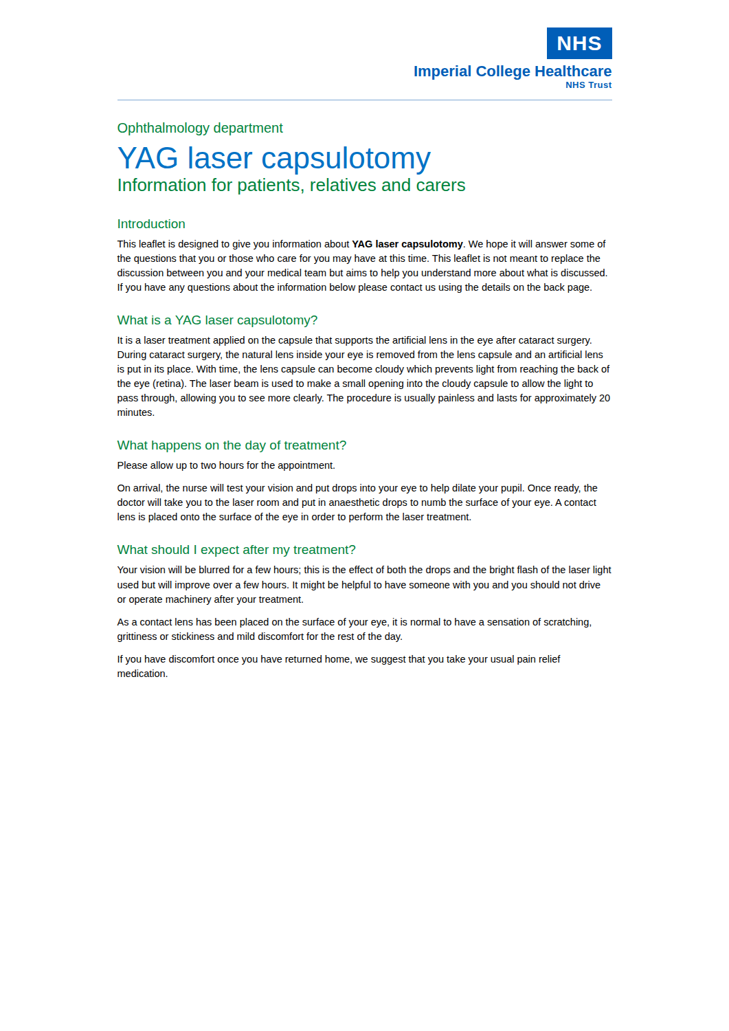NHS
Imperial College Healthcare
NHS Trust
Ophthalmology department
YAG laser capsulotomy
Information for patients, relatives and carers
Introduction
This leaflet is designed to give you information about YAG laser capsulotomy. We hope it will answer some of the questions that you or those who care for you may have at this time. This leaflet is not meant to replace the discussion between you and your medical team but aims to help you understand more about what is discussed. If you have any questions about the information below please contact us using the details on the back page.
What is a YAG laser capsulotomy?
It is a laser treatment applied on the capsule that supports the artificial lens in the eye after cataract surgery. During cataract surgery, the natural lens inside your eye is removed from the lens capsule and an artificial lens is put in its place. With time, the lens capsule can become cloudy which prevents light from reaching the back of the eye (retina). The laser beam is used to make a small opening into the cloudy capsule to allow the light to pass through, allowing you to see more clearly. The procedure is usually painless and lasts for approximately 20 minutes.
What happens on the day of treatment?
Please allow up to two hours for the appointment.
On arrival, the nurse will test your vision and put drops into your eye to help dilate your pupil. Once ready, the doctor will take you to the laser room and put in anaesthetic drops to numb the surface of your eye. A contact lens is placed onto the surface of the eye in order to perform the laser treatment.
What should I expect after my treatment?
Your vision will be blurred for a few hours; this is the effect of both the drops and the bright flash of the laser light used but will improve over a few hours. It might be helpful to have someone with you and you should not drive or operate machinery after your treatment.
As a contact lens has been placed on the surface of your eye, it is normal to have a sensation of scratching, grittiness or stickiness and mild discomfort for the rest of the day.
If you have discomfort once you have returned home, we suggest that you take your usual pain relief medication.